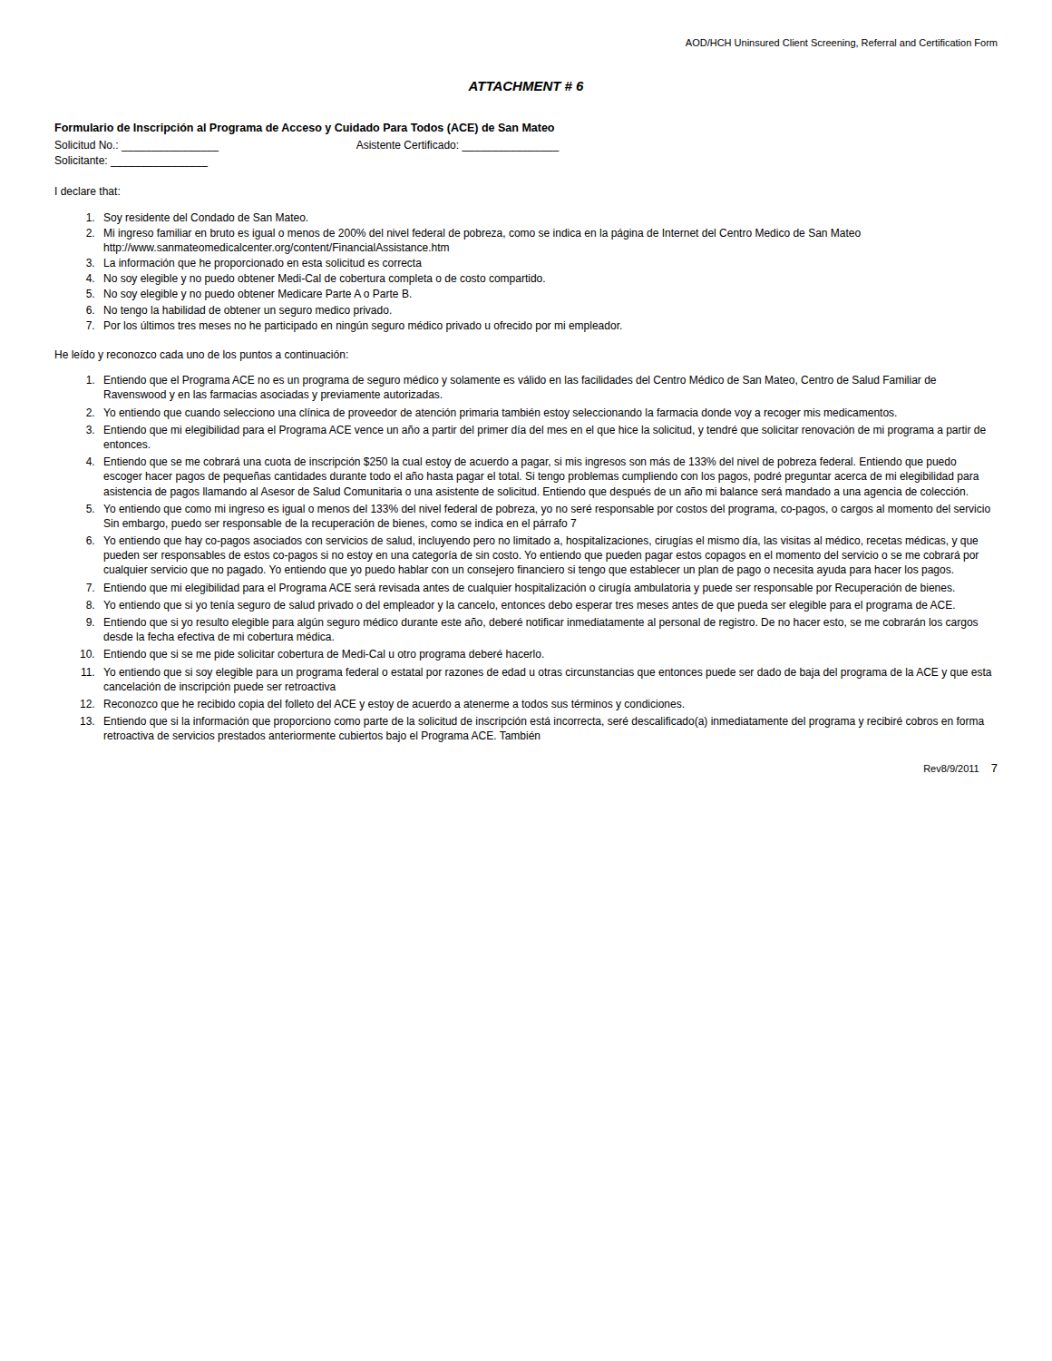AOD/HCH Uninsured Client Screening, Referral and Certification Form
ATTACHMENT # 6
Formulario de Inscripción al Programa de Acceso y Cuidado Para Todos (ACE) de San Mateo
Solicitud No.: ________________ Asistente Certificado: ________________
Solicitante: ________________
I declare that:
Soy residente del Condado de San Mateo.
Mi ingreso familiar en bruto es igual o menos de 200% del nivel federal de pobreza, como se indica en la página de Internet del Centro Medico de San Mateo http://www.sanmateomedicalcenter.org/content/FinancialAssistance.htm
La información que he proporcionado en esta solicitud es correcta
No soy elegible y no puedo obtener Medi-Cal de cobertura completa o de costo compartido.
No soy elegible y no puedo obtener Medicare Parte A o Parte B.
No tengo la habilidad de obtener un seguro medico privado.
Por los últimos tres meses no he participado en ningún seguro médico privado u ofrecido por mi empleador.
He leído y reconozco cada uno de los puntos a continuación:
Entiendo que el Programa ACE no es un programa de seguro médico y solamente es válido en las facilidades del Centro Médico de San Mateo, Centro de Salud Familiar de Ravenswood y en las farmacias asociadas y previamente autorizadas.
Yo entiendo que cuando selecciono una clínica de proveedor de atención primaria también estoy seleccionando la farmacia donde voy a recoger mis medicamentos.
Entiendo que mi elegibilidad para el Programa ACE vence un año a partir del primer día del mes en el que hice la solicitud, y tendré que solicitar renovación de mi programa a partir de entonces.
Entiendo que se me cobrará una cuota de inscripción $250 la cual estoy de acuerdo a pagar, si mis ingresos son más de 133% del nivel de pobreza federal. Entiendo que puedo escoger hacer pagos de pequeñas cantidades durante todo el año hasta pagar el total. Si tengo problemas cumpliendo con los pagos, podré preguntar acerca de mi elegibilidad para asistencia de pagos llamando al Asesor de Salud Comunitaria o una asistente de solicitud. Entiendo que después de un año mi balance será mandado a una agencia de colección.
Yo entiendo que como mi ingreso es igual o menos del 133% del nivel federal de pobreza, yo no seré responsable por costos del programa, co-pagos, o cargos al momento del servicio Sin embargo, puedo ser responsable de la recuperación de bienes, como se indica en el párrafo 7
Yo entiendo que hay co-pagos asociados con servicios de salud, incluyendo pero no limitado a, hospitalizaciones, cirugías el mismo día, las visitas al médico, recetas médicas, y que pueden ser responsables de estos co-pagos si no estoy en una categoría de sin costo. Yo entiendo que pueden pagar estos copagos en el momento del servicio o se me cobrará por cualquier servicio que no pagado. Yo entiendo que yo puedo hablar con un consejero financiero si tengo que establecer un plan de pago o necesita ayuda para hacer los pagos.
Entiendo que mi elegibilidad para el Programa ACE será revisada antes de cualquier hospitalización o cirugía ambulatoria y puede ser responsable por Recuperación de bienes.
Yo entiendo que si yo tenía seguro de salud privado o del empleador y la cancelo, entonces debo esperar tres meses antes de que pueda ser elegible para el programa de ACE.
Entiendo que si yo resulto elegible para algún seguro médico durante este año, deberé notificar inmediatamente al personal de registro. De no hacer esto, se me cobrarán los cargos desde la fecha efectiva de mi cobertura médica.
Entiendo que si se me pide solicitar cobertura de Medi-Cal u otro programa deberé hacerlo.
Yo entiendo que si soy elegible para un programa federal o estatal por razones de edad u otras circunstancias que entonces puede ser dado de baja del programa de la ACE y que esta cancelación de inscripción puede ser retroactiva
Reconozco que he recibido copia del folleto del ACE y estoy de acuerdo a atenerme a todos sus términos y condiciones.
Entiendo que si la información que proporciono como parte de la solicitud de inscripción está incorrecta, seré descalificado(a) inmediatamente del programa y recibiré cobros en forma retroactiva de servicios prestados anteriormente cubiertos bajo el Programa ACE. También
Rev8/9/2011 7